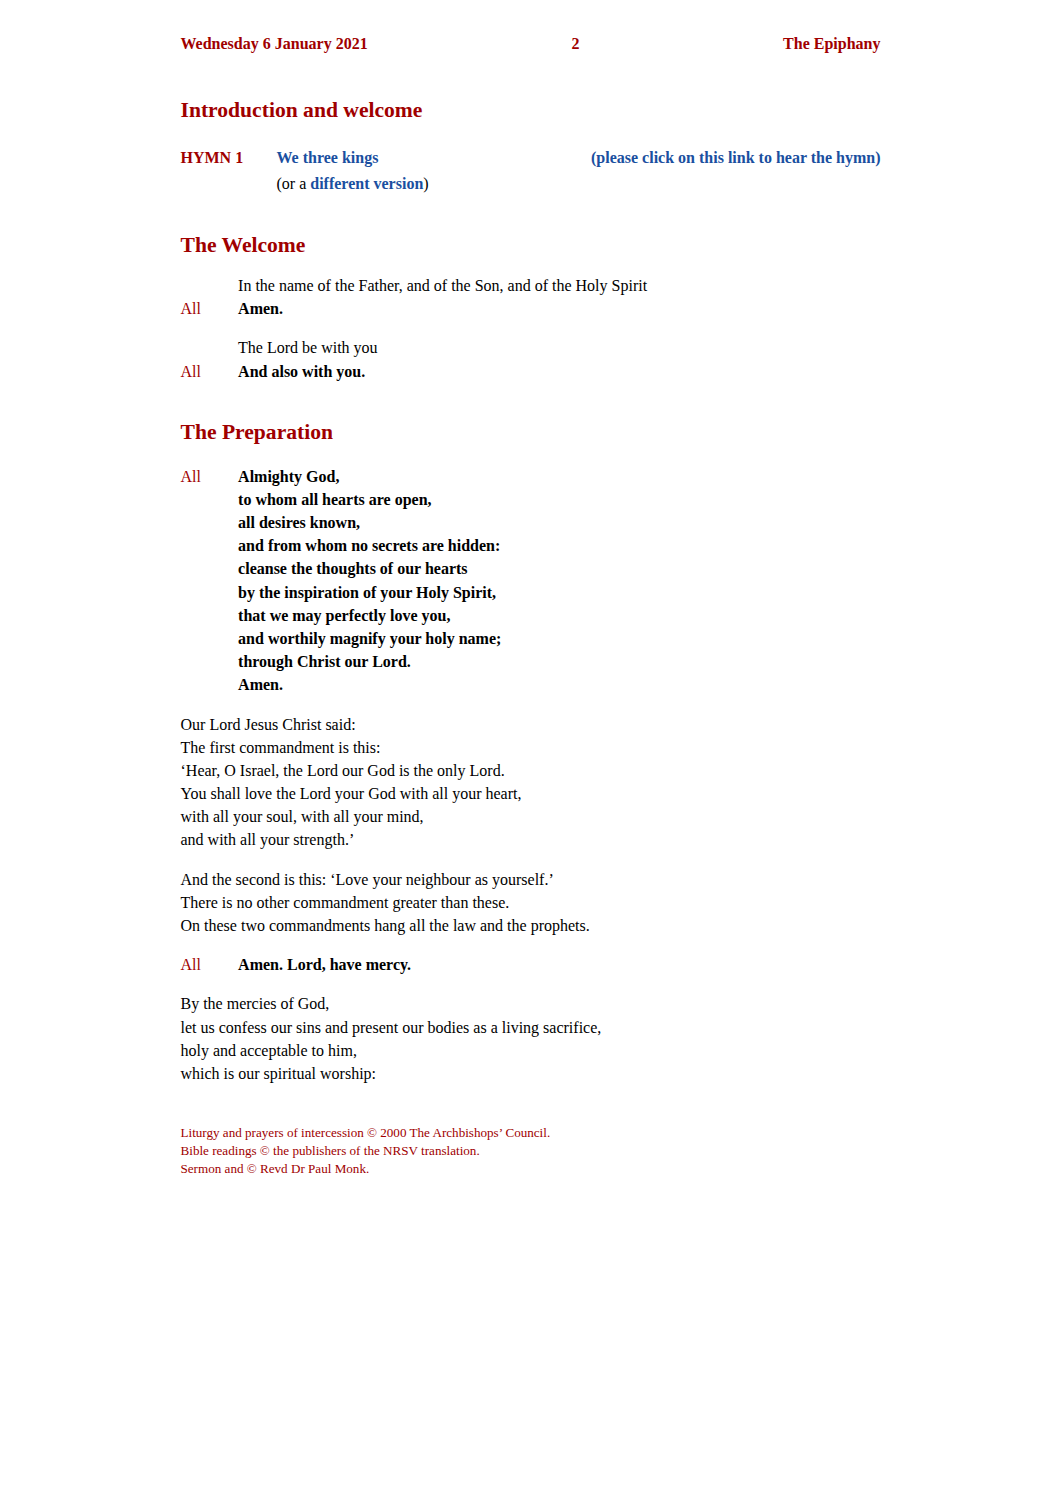Wednesday 6 January 2021 2 The Epiphany
Introduction and welcome
HYMN 1 We three kings (please click on this link to hear the hymn) (or a different version)
The Welcome
In the name of the Father, and of the Son, and of the Holy Spirit
All
Amen.
The Lord be with you
All
And also with you.
The Preparation
All
Almighty God,
to whom all hearts are open,
all desires known,
and from whom no secrets are hidden:
cleanse the thoughts of our hearts
by the inspiration of your Holy Spirit,
that we may perfectly love you,
and worthily magnify your holy name;
through Christ our Lord.
Amen.
Our Lord Jesus Christ said:
The first commandment is this:
‘Hear, O Israel, the Lord our God is the only Lord.
You shall love the Lord your God with all your heart,
with all your soul, with all your mind,
and with all your strength.’
And the second is this: ‘Love your neighbour as yourself.’
There is no other commandment greater than these.
On these two commandments hang all the law and the prophets.
All
Amen. Lord, have mercy.
By the mercies of God,
let us confess our sins and present our bodies as a living sacrifice,
holy and acceptable to him,
which is our spiritual worship:
Liturgy and prayers of intercession © 2000 The Archbishops’ Council.
Bible readings © the publishers of the NRSV translation.
Sermon and © Revd Dr Paul Monk.